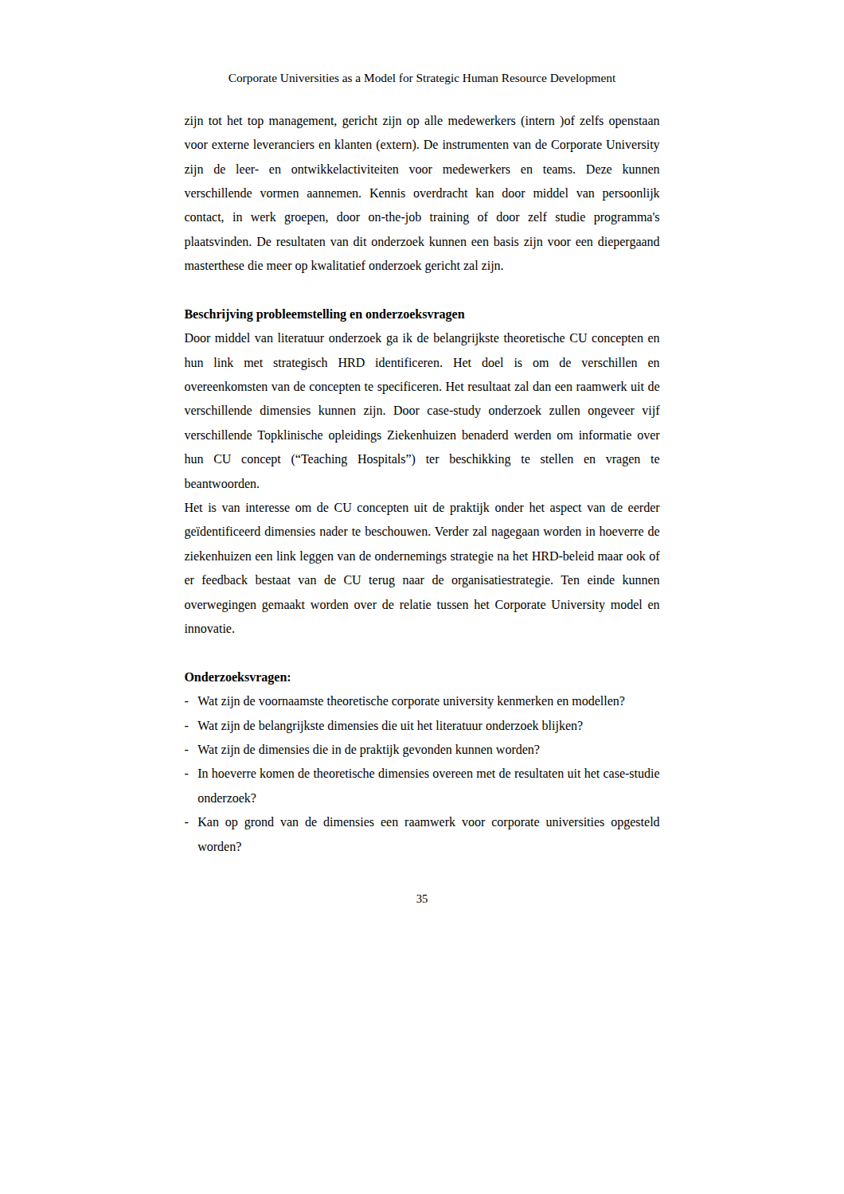Corporate Universities as a Model for Strategic Human Resource Development
zijn tot het top management, gericht zijn op alle medewerkers (intern )of zelfs openstaan voor externe leveranciers en klanten (extern). De instrumenten van de Corporate University zijn de leer- en ontwikkelactiviteiten voor medewerkers en teams. Deze kunnen verschillende vormen aannemen. Kennis overdracht kan door middel van persoonlijk contact, in werk groepen, door on-the-job training of door zelf studie programma's plaatsvinden. De resultaten van dit onderzoek kunnen een basis zijn voor een diepergaand masterthese die meer op kwalitatief onderzoek gericht zal zijn.
Beschrijving probleemstelling en onderzoeksvragen
Door middel van literatuur onderzoek ga ik de belangrijkste theoretische CU concepten en hun link met strategisch HRD identificeren. Het doel is om de verschillen en overeenkomsten van de concepten te specificeren. Het resultaat zal dan een raamwerk uit de verschillende dimensies kunnen zijn. Door case-study onderzoek zullen ongeveer vijf verschillende Topklinische opleidings Ziekenhuizen benaderd werden om informatie over hun CU concept (“Teaching Hospitals”) ter beschikking te stellen en vragen te beantwoorden.
Het is van interesse om de CU concepten uit de praktijk onder het aspect van de eerder geïdentificeerd dimensies nader te beschouwen. Verder zal nagegaan worden in hoeverre de ziekenhuizen een link leggen van de ondernemings strategie na het HRD-beleid maar ook of er feedback bestaat van de CU terug naar de organisatiestrategie. Ten einde kunnen overwegingen gemaakt worden over de relatie tussen het Corporate University model en innovatie.
Onderzoeksvragen:
Wat zijn de voornaamste theoretische corporate university kenmerken en modellen?
Wat zijn de belangrijkste dimensies die uit het literatuur onderzoek blijken?
Wat zijn de dimensies die in de praktijk gevonden kunnen worden?
In hoeverre komen de theoretische dimensies overeen met de resultaten uit het case-studie onderzoek?
Kan op grond van de dimensies een raamwerk voor corporate universities opgesteld worden?
35